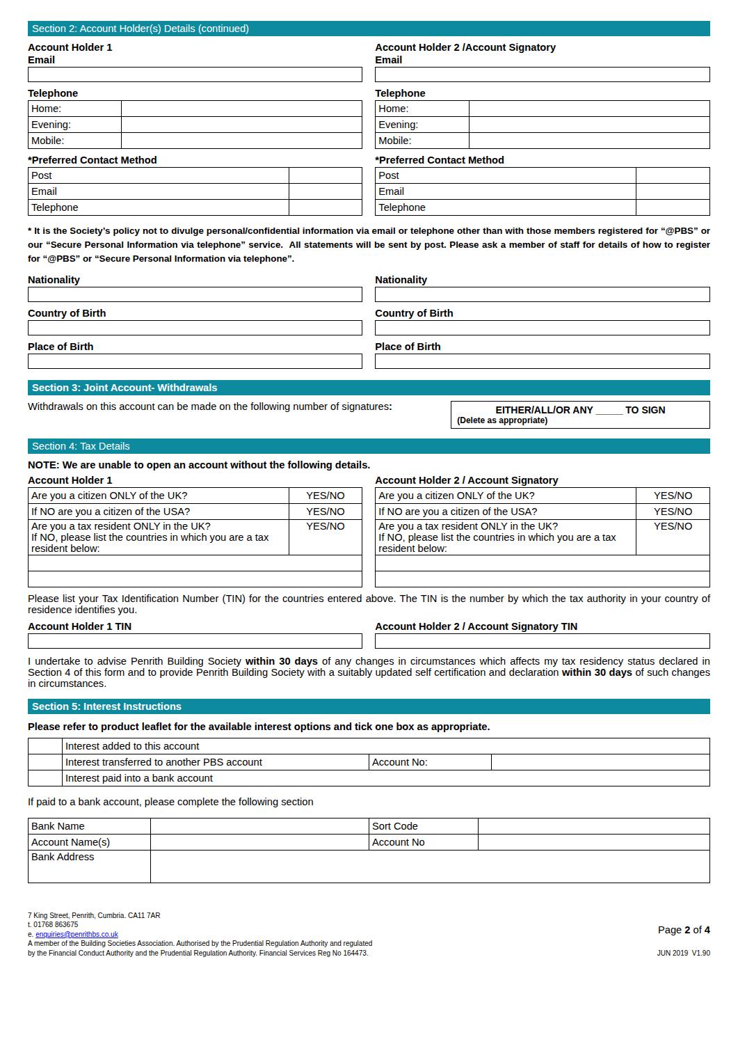Section 2: Account Holder(s) Details (continued)
| Account Holder 1 Email Telephone / Home: / / / Evening: / / / Mobile: / / *Preferred Contact Method / Post / / / Email / / / Telephone / / | Account Holder 2 /Account Signatory Email Telephone / Home: / / / Evening: / / / Mobile: / / *Preferred Contact Method / Post / / / Email / / / Telephone / / |
* It is the Society’s policy not to divulge personal/confidential information via email or telephone other than with those members registered for “@PBS” or our “Secure Personal Information via telephone” service. All statements will be sent by post. Please ask a member of staff for details of how to register for “@PBS” or “Secure Personal Information via telephone”.
| Nationality Country of Birth Place of Birth | Nationality Country of Birth Place of Birth |
Section 3: Joint Account- Withdrawals
| Withdrawals on this account can be made on the following number of signatures : | EITHER/ALL/OR ANY _____ TO SIGN (Delete as appropriate) |
Section 4: Tax Details
NOTE: We are unable to open an account without the following details.
| Account Holder 1 / Are you a citizen ONLY of the UK? / YES/NO / / If NO are you a citizen of the USA? / YES/NO / / Are you a tax resident ONLY in the UK? If NO, please list the countries in which you are a tax resident below: / YES/NO / | Account Holder 2 / Account Signatory / Are you a citizen ONLY of the UK? / YES/NO / / If NO are you a citizen of the USA? / YES/NO / / Are you a tax resident ONLY in the UK? If NO, please list the countries in which you are a tax resident below: / YES/NO / |
Please list your Tax Identification Number (TIN) for the countries entered above. The TIN is the number by which the tax authority in your country of residence identifies you.
| Account Holder 1 TIN | Account Holder 2 / Account Signatory TIN |
I undertake to advise Penrith Building Society within 30 days of any changes in circumstances which affects my tax residency status declared in Section 4 of this form and to provide Penrith Building Society with a suitably updated self certification and declaration within 30 days of such changes in circumstances.
Section 5: Interest Instructions
Please refer to product leaflet for the available interest options and tick one box as appropriate.
| | Interest added to this account |
| | Interest transferred to another PBS account | Account No: | |
| | Interest paid into a bank account |
If paid to a bank account, please complete the following section
| Bank Name | | Sort Code | |
| Account Name(s) | | Account No | |
| Bank Address | |
7 King Street, Penrith, Cumbria. CA11 7AR
t. 01768 863675
e. enquiries@penrithbs.co.uk
A member of the Building Societies Association. Authorised by the Prudential Regulation Authority and regulated
by the Financial Conduct Authority and the Prudential Regulation Authority. Financial Services Reg No 164473.
Page 2 of 4
JUN 2019 V1.90